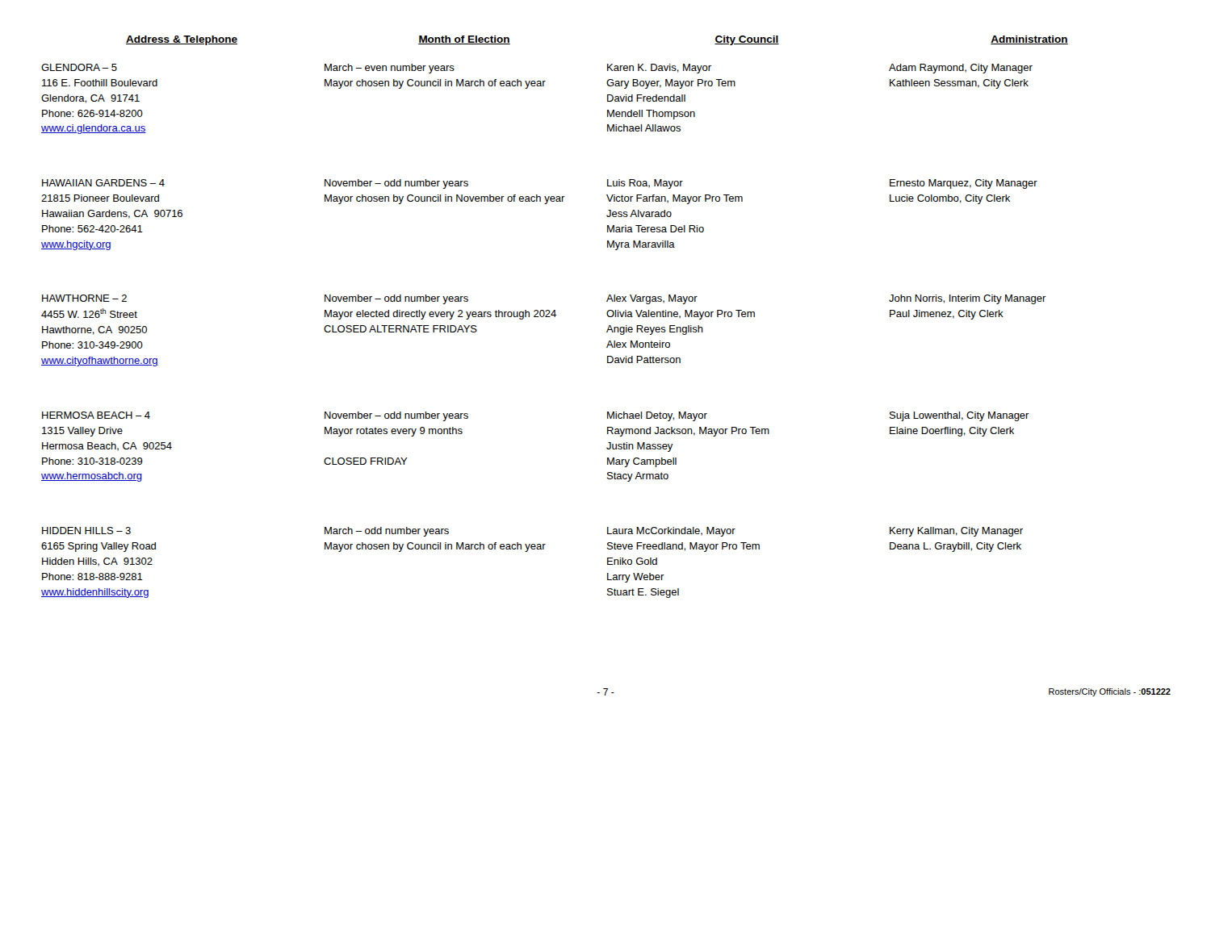| Address & Telephone | Month of Election | City Council | Administration |
| --- | --- | --- | --- |
| GLENDORA – 5 116 E. Foothill Boulevard Glendora, CA 91741 Phone: 626-914-8200 www.ci.glendora.ca.us | March – even number years Mayor chosen by Council in March of each year | Karen K. Davis, Mayor Gary Boyer, Mayor Pro Tem David Fredendall Mendell Thompson Michael Allawos | Adam Raymond, City Manager Kathleen Sessman, City Clerk |
| HAWAIIAN GARDENS – 4 21815 Pioneer Boulevard Hawaiian Gardens, CA 90716 Phone: 562-420-2641 www.hgcity.org | November – odd number years Mayor chosen by Council in November of each year | Luis Roa, Mayor Victor Farfan, Mayor Pro Tem Jess Alvarado Maria Teresa Del Rio Myra Maravilla | Ernesto Marquez, City Manager Lucie Colombo, City Clerk |
| HAWTHORNE – 2 4455 W. 126 th Street Hawthorne, CA 90250 Phone: 310-349-2900 www.cityofhawthorne.org | November – odd number years Mayor elected directly every 2 years through 2024 CLOSED ALTERNATE FRIDAYS | Alex Vargas, Mayor Olivia Valentine, Mayor Pro Tem Angie Reyes English Alex Monteiro David Patterson | John Norris, Interim City Manager Paul Jimenez, City Clerk |
| HERMOSA BEACH – 4 1315 Valley Drive Hermosa Beach, CA 90254 Phone: 310-318-0239 www.hermosabch.org | November – odd number years Mayor rotates every 9 months CLOSED FRIDAY | Michael Detoy, Mayor Raymond Jackson, Mayor Pro Tem Justin Massey Mary Campbell Stacy Armato | Suja Lowenthal, City Manager Elaine Doerfling, City Clerk |
| HIDDEN HILLS – 3 6165 Spring Valley Road Hidden Hills, CA 91302 Phone: 818-888-9281 www.hiddenhillscity.org | March – odd number years Mayor chosen by Council in March of each year | Laura McCorkindale, Mayor Steve Freedland, Mayor Pro Tem Eniko Gold Larry Weber Stuart E. Siegel | Kerry Kallman, City Manager Deana L. Graybill, City Clerk |
- 7 -
Rosters/City Officials - :051222